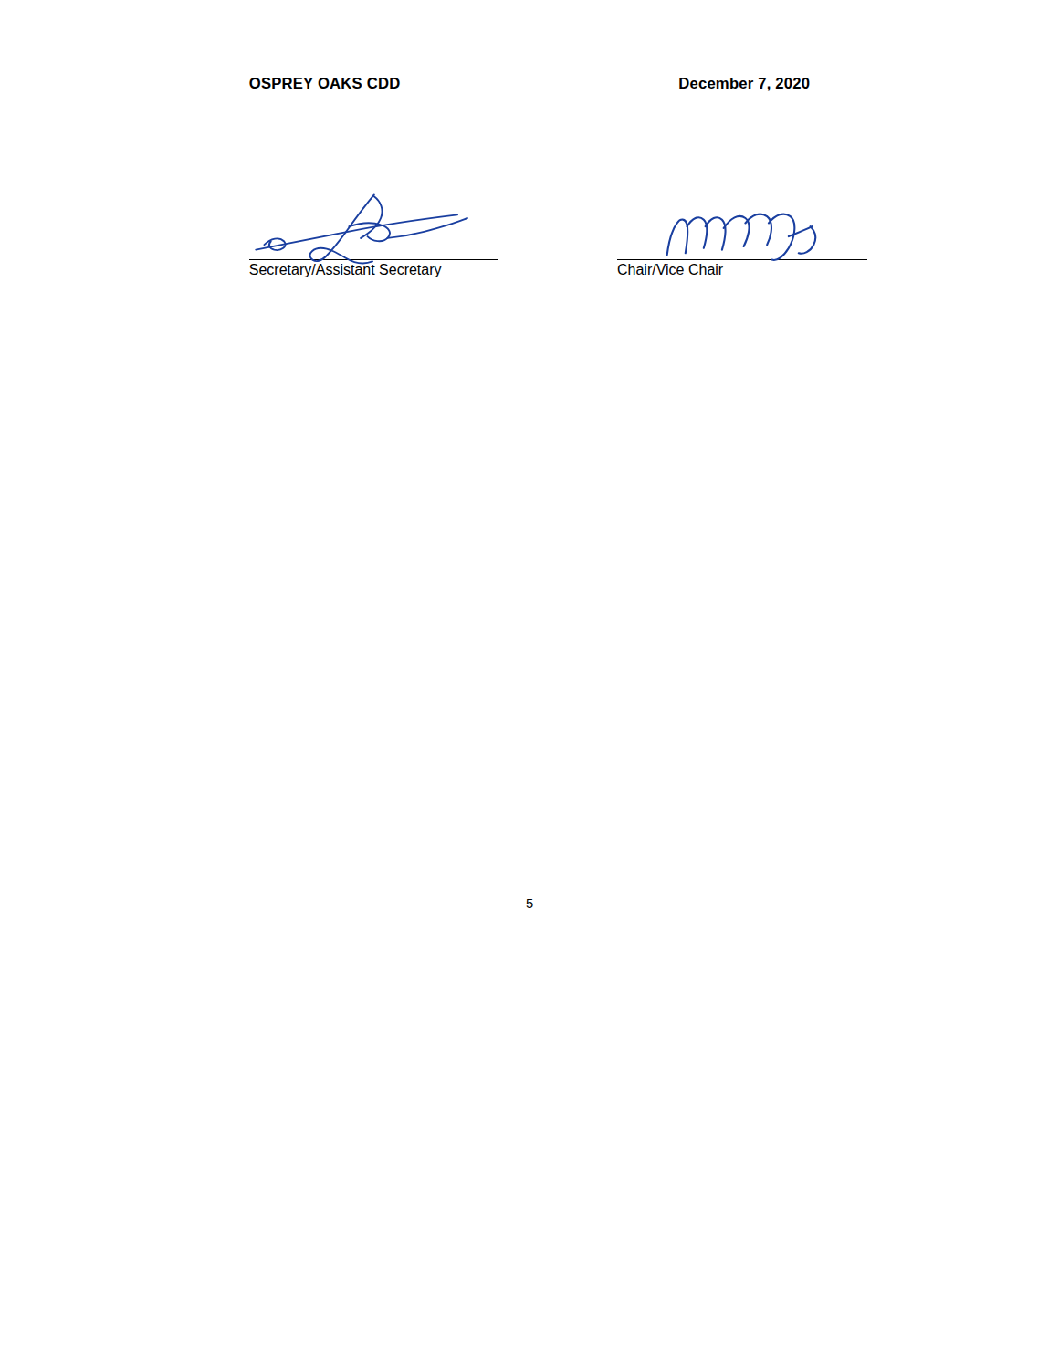Osprey Oaks CDD
December 7, 2020
Secretary/Assistant Secretary
Chair/Vice Chair
5